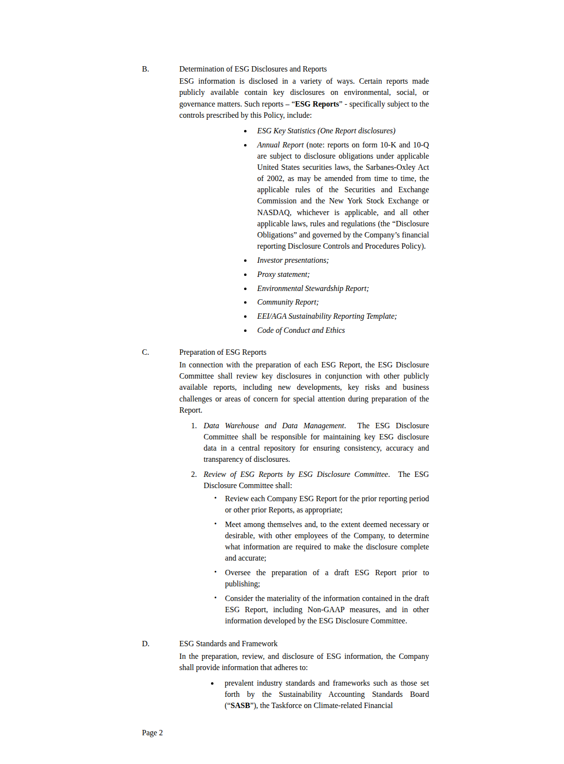B.
Determination of ESG Disclosures and Reports
ESG information is disclosed in a variety of ways. Certain reports made publicly available contain key disclosures on environmental, social, or governance matters. Such reports – “ESG Reports” - specifically subject to the controls prescribed by this Policy, include:
ESG Key Statistics (One Report disclosures)
Annual Report (note: reports on form 10-K and 10-Q are subject to disclosure obligations under applicable United States securities laws, the Sarbanes-Oxley Act of 2002, as may be amended from time to time, the applicable rules of the Securities and Exchange Commission and the New York Stock Exchange or NASDAQ, whichever is applicable, and all other applicable laws, rules and regulations (the “Disclosure Obligations” and governed by the Company’s financial reporting Disclosure Controls and Procedures Policy).
Investor presentations;
Proxy statement;
Environmental Stewardship Report;
Community Report;
EEI/AGA Sustainability Reporting Template;
Code of Conduct and Ethics
C.
Preparation of ESG Reports
In connection with the preparation of each ESG Report, the ESG Disclosure Committee shall review key disclosures in conjunction with other publicly available reports, including new developments, key risks and business challenges or areas of concern for special attention during preparation of the Report.
Data Warehouse and Data Management. The ESG Disclosure Committee shall be responsible for maintaining key ESG disclosure data in a central repository for ensuring consistency, accuracy and transparency of disclosures.
Review of ESG Reports by ESG Disclosure Committee. The ESG Disclosure Committee shall:
Review each Company ESG Report for the prior reporting period or other prior Reports, as appropriate;
Meet among themselves and, to the extent deemed necessary or desirable, with other employees of the Company, to determine what information are required to make the disclosure complete and accurate;
Oversee the preparation of a draft ESG Report prior to publishing;
Consider the materiality of the information contained in the draft ESG Report, including Non-GAAP measures, and in other information developed by the ESG Disclosure Committee.
D.
ESG Standards and Framework
In the preparation, review, and disclosure of ESG information, the Company shall provide information that adheres to:
prevalent industry standards and frameworks such as those set forth by the Sustainability Accounting Standards Board (“SASB”), the Taskforce on Climate-related Financial
Page 2